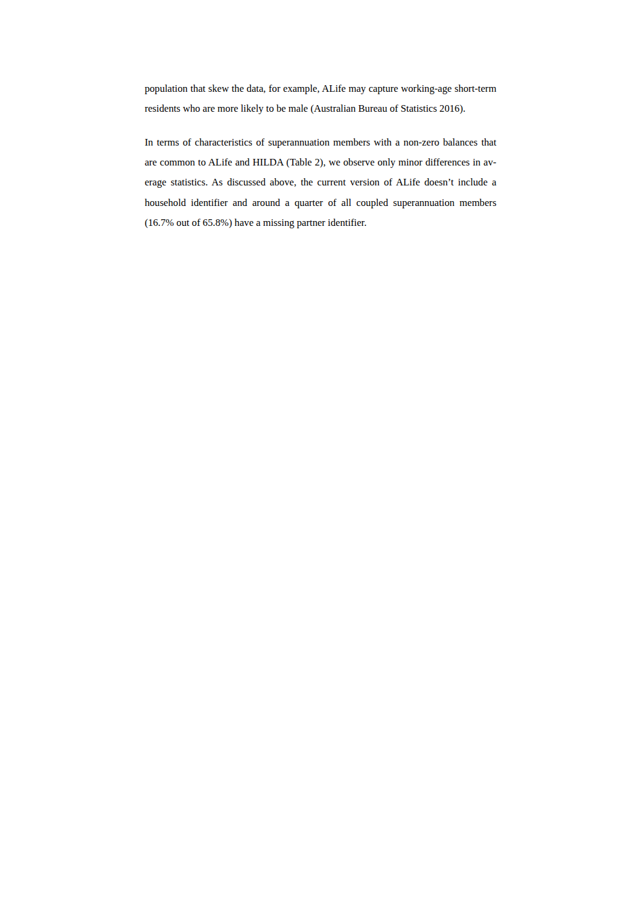population that skew the data, for example, ALife may capture working-age short-term residents who are more likely to be male (Australian Bureau of Statistics 2016).
In terms of characteristics of superannuation members with a non-zero balances that are common to ALife and HILDA (Table 2), we observe only minor differences in average statistics. As discussed above, the current version of ALife doesn’t include a household identifier and around a quarter of all coupled superannuation members (16.7% out of 65.8%) have a missing partner identifier.